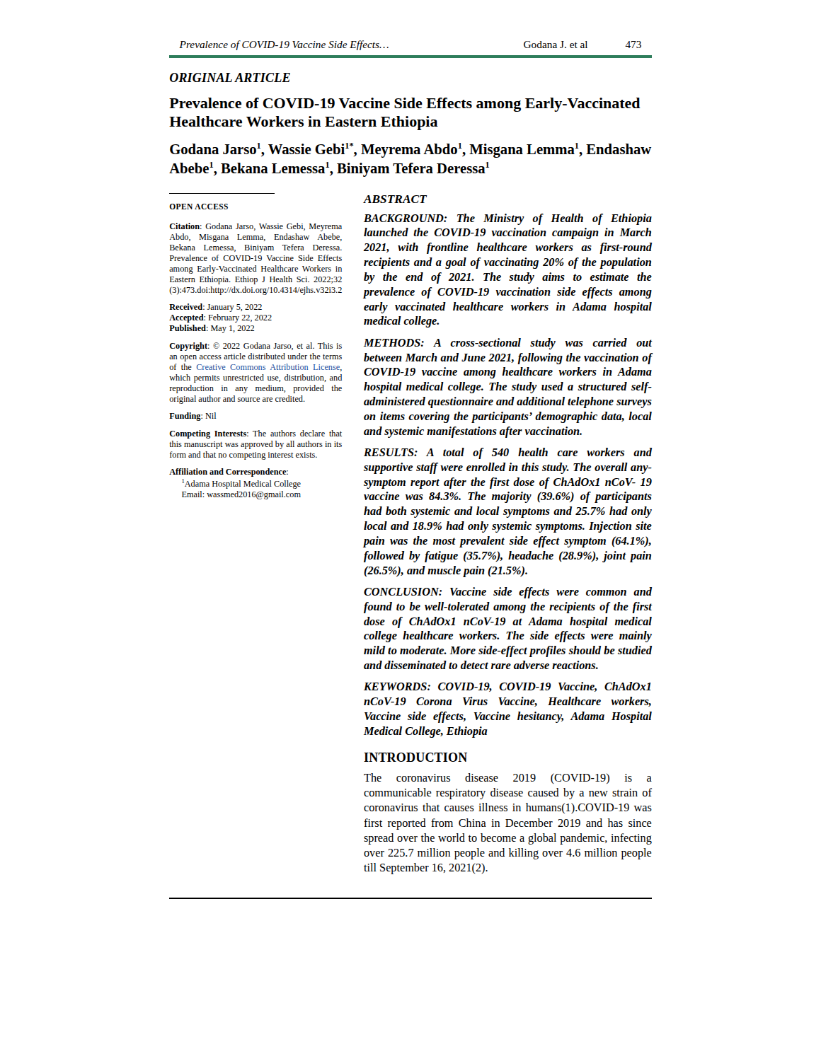Prevalence of COVID-19 Vaccine Side Effects…
Godana J. et al
473
ORIGINAL ARTICLE
Prevalence of COVID-19 Vaccine Side Effects among Early-Vaccinated Healthcare Workers in Eastern Ethiopia
Godana Jarso1, Wassie Gebi1*, Meyrema Abdo1, Misgana Lemma1, Endashaw Abebe1, Bekana Lemessa1, Biniyam Tefera Deressa1
OPEN ACCESS
Citation: Godana Jarso, Wassie Gebi, Meyrema Abdo, Misgana Lemma, Endashaw Abebe, Bekana Lemessa, Biniyam Tefera Deressa. Prevalence of COVID-19 Vaccine Side Effects among Early-Vaccinated Healthcare Workers in Eastern Ethiopia. Ethiop J Health Sci. 2022;32 (3):473.doi:http://dx.doi.org/10.4314/ejhs.v32i3.2
Received: January 5, 2022
Accepted: February 22, 2022
Published: May 1, 2022
Copyright: © 2022 Godana Jarso, et al. This is an open access article distributed under the terms of the Creative Commons Attribution License, which permits unrestricted use, distribution, and reproduction in any medium, provided the original author and source are credited.
Funding: Nil
Competing Interests: The authors declare that this manuscript was approved by all authors in its form and that no competing interest exists.
Affiliation and Correspondence:
1Adama Hospital Medical College Email: wassmed2016@gmail.com
ABSTRACT
BACKGROUND: The Ministry of Health of Ethiopia launched the COVID-19 vaccination campaign in March 2021, with frontline healthcare workers as first-round recipients and a goal of vaccinating 20% of the population by the end of 2021. The study aims to estimate the prevalence of COVID-19 vaccination side effects among early vaccinated healthcare workers in Adama hospital medical college.
METHODS: A cross-sectional study was carried out between March and June 2021, following the vaccination of COVID-19 vaccine among healthcare workers in Adama hospital medical college. The study used a structured self-administered questionnaire and additional telephone surveys on items covering the participants’ demographic data, local and systemic manifestations after vaccination.
RESULTS: A total of 540 health care workers and supportive staff were enrolled in this study. The overall any-symptom report after the first dose of ChAdOx1 nCoV- 19 vaccine was 84.3%. The majority (39.6%) of participants had both systemic and local symptoms and 25.7% had only local and 18.9% had only systemic symptoms. Injection site pain was the most prevalent side effect symptom (64.1%), followed by fatigue (35.7%), headache (28.9%), joint pain (26.5%), and muscle pain (21.5%).
CONCLUSION: Vaccine side effects were common and found to be well-tolerated among the recipients of the first dose of ChAdOx1 nCoV-19 at Adama hospital medical college healthcare workers. The side effects were mainly mild to moderate. More side-effect profiles should be studied and disseminated to detect rare adverse reactions.
KEYWORDS: COVID-19, COVID-19 Vaccine, ChAdOx1 nCoV-19 Corona Virus Vaccine, Healthcare workers, Vaccine side effects, Vaccine hesitancy, Adama Hospital Medical College, Ethiopia
INTRODUCTION
The coronavirus disease 2019 (COVID-19) is a communicable respiratory disease caused by a new strain of coronavirus that causes illness in humans(1).COVID-19 was first reported from China in December 2019 and has since spread over the world to become a global pandemic, infecting over 225.7 million people and killing over 4.6 million people till September 16, 2021(2).